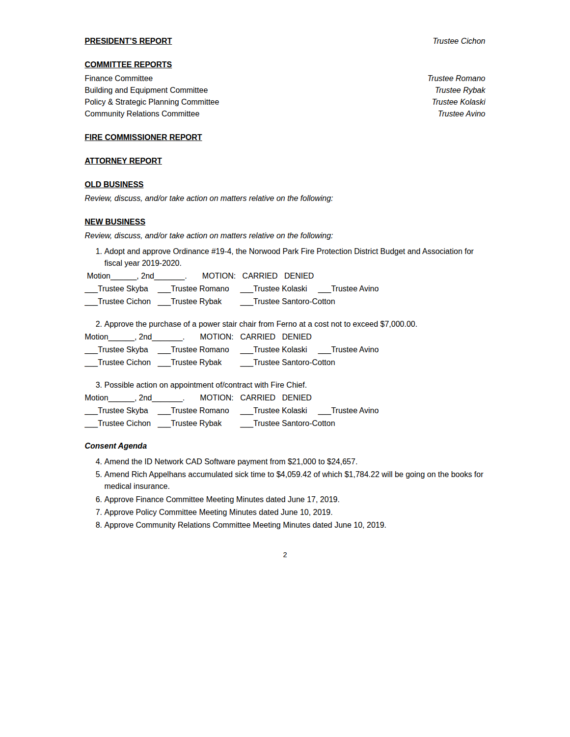PRESIDENT’S REPORT
Trustee Cichon
COMMITTEE REPORTS
Finance Committee
Trustee Romano
Building and Equipment Committee
Trustee Rybak
Policy & Strategic Planning Committee
Trustee Kolaski
Community Relations Committee
Trustee Avino
FIRE COMMISSIONER REPORT
ATTORNEY REPORT
OLD BUSINESS
Review, discuss, and/or take action on matters relative on the following:
NEW BUSINESS
Review, discuss, and/or take action on matters relative on the following:
Adopt and approve Ordinance #19-4, the Norwood Park Fire Protection District Budget and Association for fiscal year 2019-2020.
Motion______, 2nd_______. MOTION: CARRIED DENIED
___Trustee Skyba___Trustee Romano___Trustee Kolaski___Trustee Avino
___Trustee Cichon___Trustee Rybak___Trustee Santoro-Cotton
Approve the purchase of a power stair chair from Ferno at a cost not to exceed $7,000.00.
Motion______, 2nd_______. MOTION: CARRIED DENIED
___Trustee Skyba___Trustee Romano___Trustee Kolaski___Trustee Avino
___Trustee Cichon___Trustee Rybak___Trustee Santoro-Cotton
Possible action on appointment of/contract with Fire Chief.
Motion______, 2nd_______. MOTION: CARRIED DENIED
___Trustee Skyba___Trustee Romano___Trustee Kolaski___Trustee Avino
___Trustee Cichon___Trustee Rybak___Trustee Santoro-Cotton
Consent Agenda
Amend the ID Network CAD Software payment from $21,000 to $24,657.
Amend Rich Appelhans accumulated sick time to $4,059.42 of which $1,784.22 will be going on the books for medical insurance.
Approve Finance Committee Meeting Minutes dated June 17, 2019.
Approve Policy Committee Meeting Minutes dated June 10, 2019.
Approve Community Relations Committee Meeting Minutes dated June 10, 2019.
2